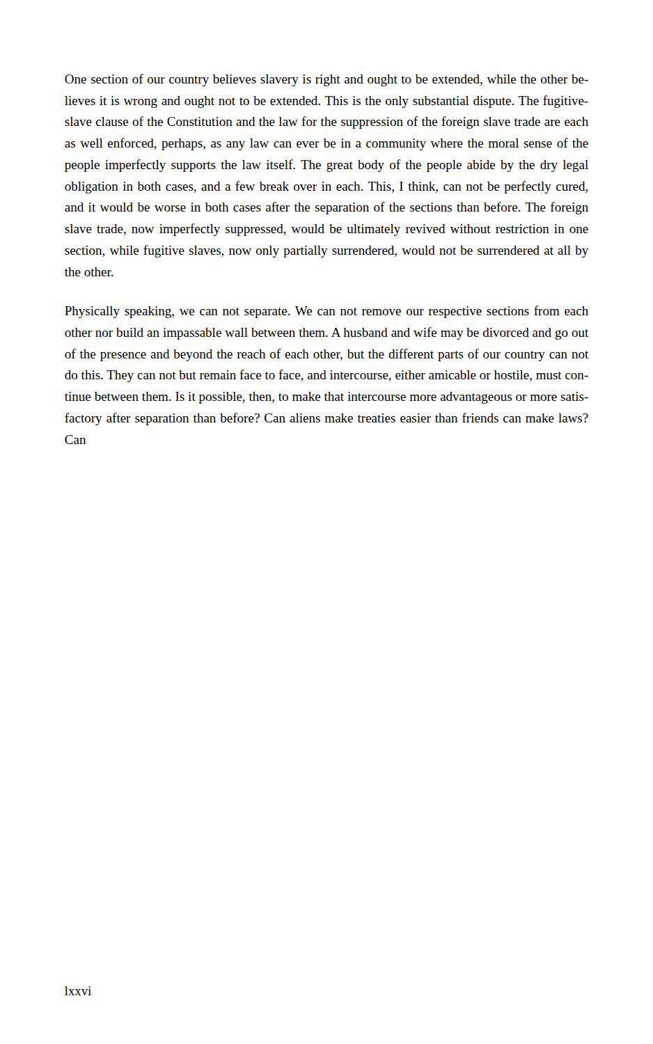One section of our country believes slavery is right and ought to be extended, while the other believes it is wrong and ought not to be extended. This is the only substantial dispute. The fugitive- slave clause of the Constitution and the law for the suppression of the foreign slave trade are each as well enforced, perhaps, as any law can ever be in a community where the moral sense of the people imperfectly supports the law itself. The great body of the people abide by the dry legal obligation in both cases, and a few break over in each. This, I think, can not be perfectly cured, and it would be worse in both cases after the separation of the sections than before. The foreign slave trade, now imperfectly suppressed, would be ultimately revived without restriction in one section, while fugitive slaves, now only partially surrendered, would not be surrendered at all by the other.
Physically speaking, we can not separate. We can not remove our respective sections from each other nor build an impassable wall between them. A husband and wife may be divorced and go out of the presence and beyond the reach of each other, but the different parts of our country can not do this. They can not but remain face to face, and intercourse, either amicable or hostile, must continue between them. Is it possible, then, to make that intercourse more advantageous or more satisfactory after separation than before? Can aliens make treaties easier than friends can make laws? Can
lxxvi